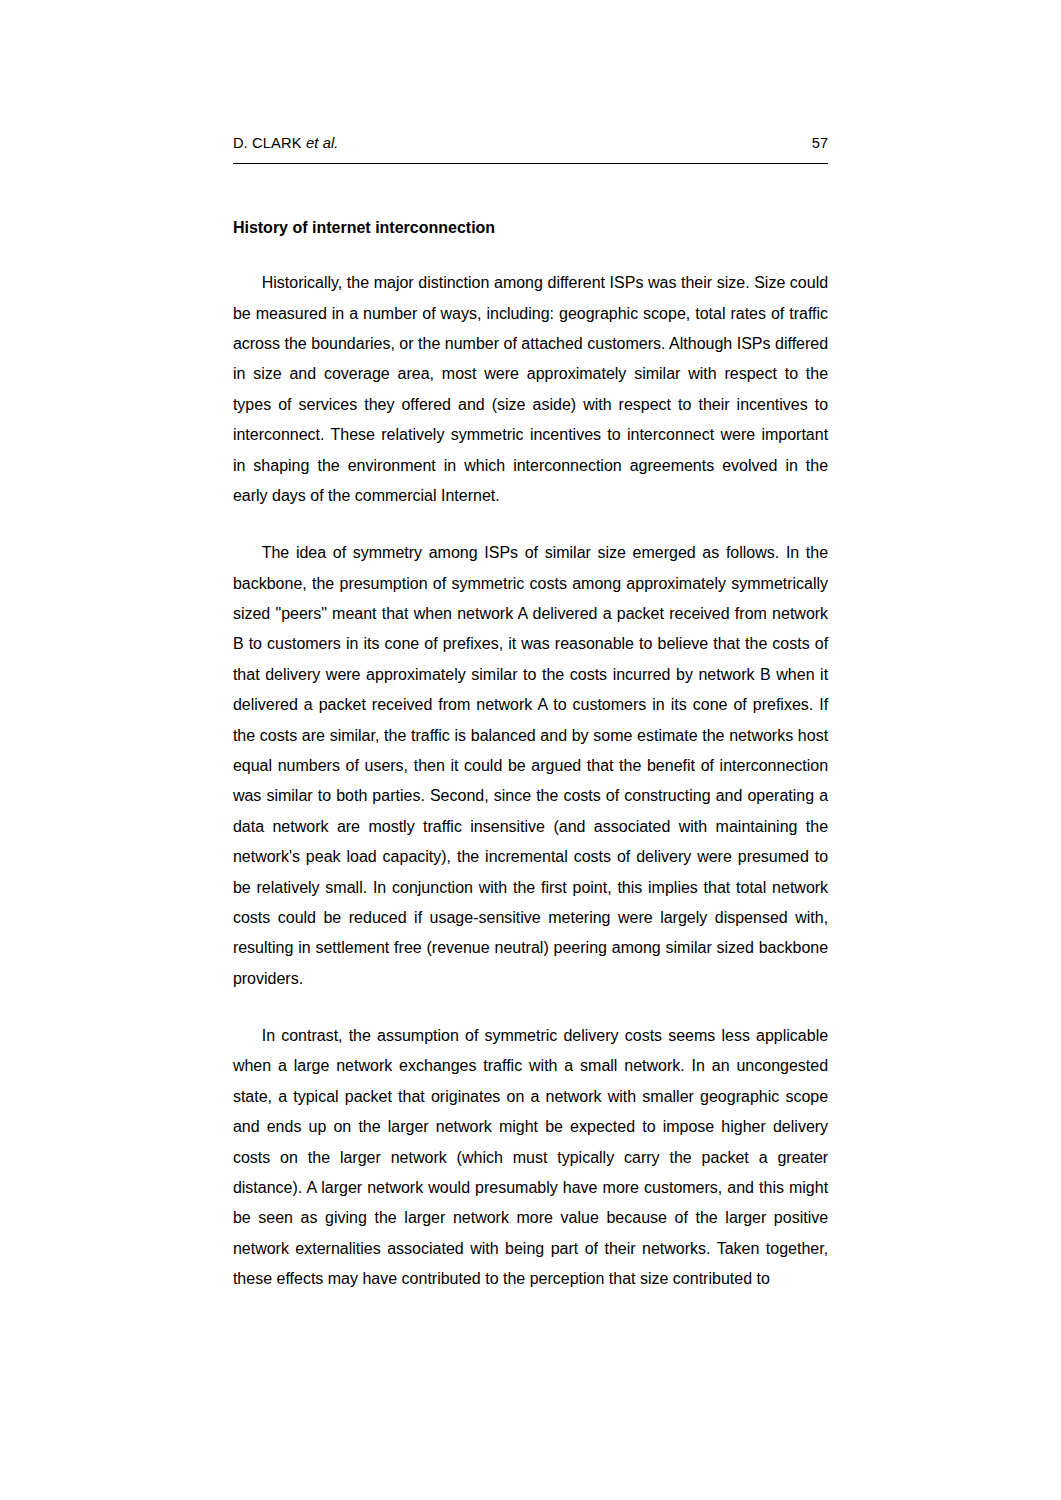D. CLARK et al. 57
History of internet interconnection
Historically, the major distinction among different ISPs was their size. Size could be measured in a number of ways, including: geographic scope, total rates of traffic across the boundaries, or the number of attached customers. Although ISPs differed in size and coverage area, most were approximately similar with respect to the types of services they offered and (size aside) with respect to their incentives to interconnect. These relatively symmetric incentives to interconnect were important in shaping the environment in which interconnection agreements evolved in the early days of the commercial Internet.
The idea of symmetry among ISPs of similar size emerged as follows. In the backbone, the presumption of symmetric costs among approximately symmetrically sized "peers" meant that when network A delivered a packet received from network B to customers in its cone of prefixes, it was reasonable to believe that the costs of that delivery were approximately similar to the costs incurred by network B when it delivered a packet received from network A to customers in its cone of prefixes. If the costs are similar, the traffic is balanced and by some estimate the networks host equal numbers of users, then it could be argued that the benefit of interconnection was similar to both parties. Second, since the costs of constructing and operating a data network are mostly traffic insensitive (and associated with maintaining the network's peak load capacity), the incremental costs of delivery were presumed to be relatively small. In conjunction with the first point, this implies that total network costs could be reduced if usage-sensitive metering were largely dispensed with, resulting in settlement free (revenue neutral) peering among similar sized backbone providers.
In contrast, the assumption of symmetric delivery costs seems less applicable when a large network exchanges traffic with a small network. In an uncongested state, a typical packet that originates on a network with smaller geographic scope and ends up on the larger network might be expected to impose higher delivery costs on the larger network (which must typically carry the packet a greater distance). A larger network would presumably have more customers, and this might be seen as giving the larger network more value because of the larger positive network externalities associated with being part of their networks. Taken together, these effects may have contributed to the perception that size contributed to